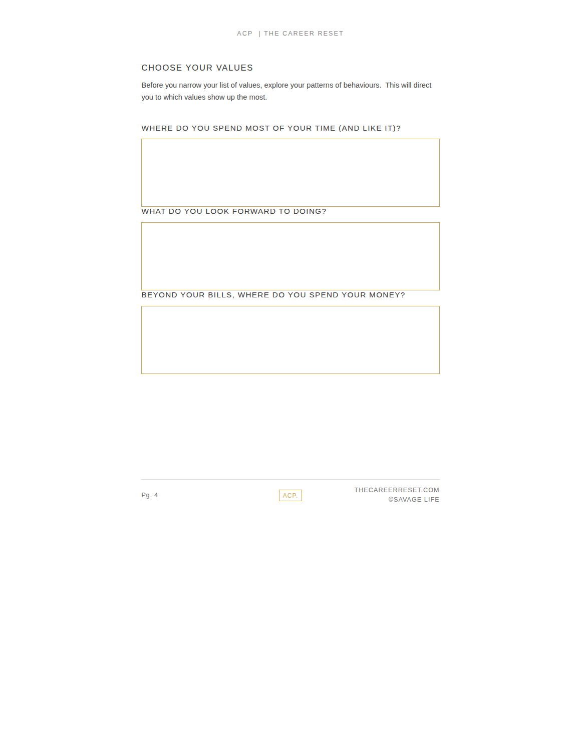ACP | The Career Reset
Choose Your Values
Before you narrow your list of values, explore your patterns of behaviours. This will direct you to which values show up the most.
Where do you spend most of your time (and like it)?
What do you look forward to doing?
Beyond your bills, where do you spend your money?
Pg. 4
ACP.
Thecareerreset.com
©Savage Life